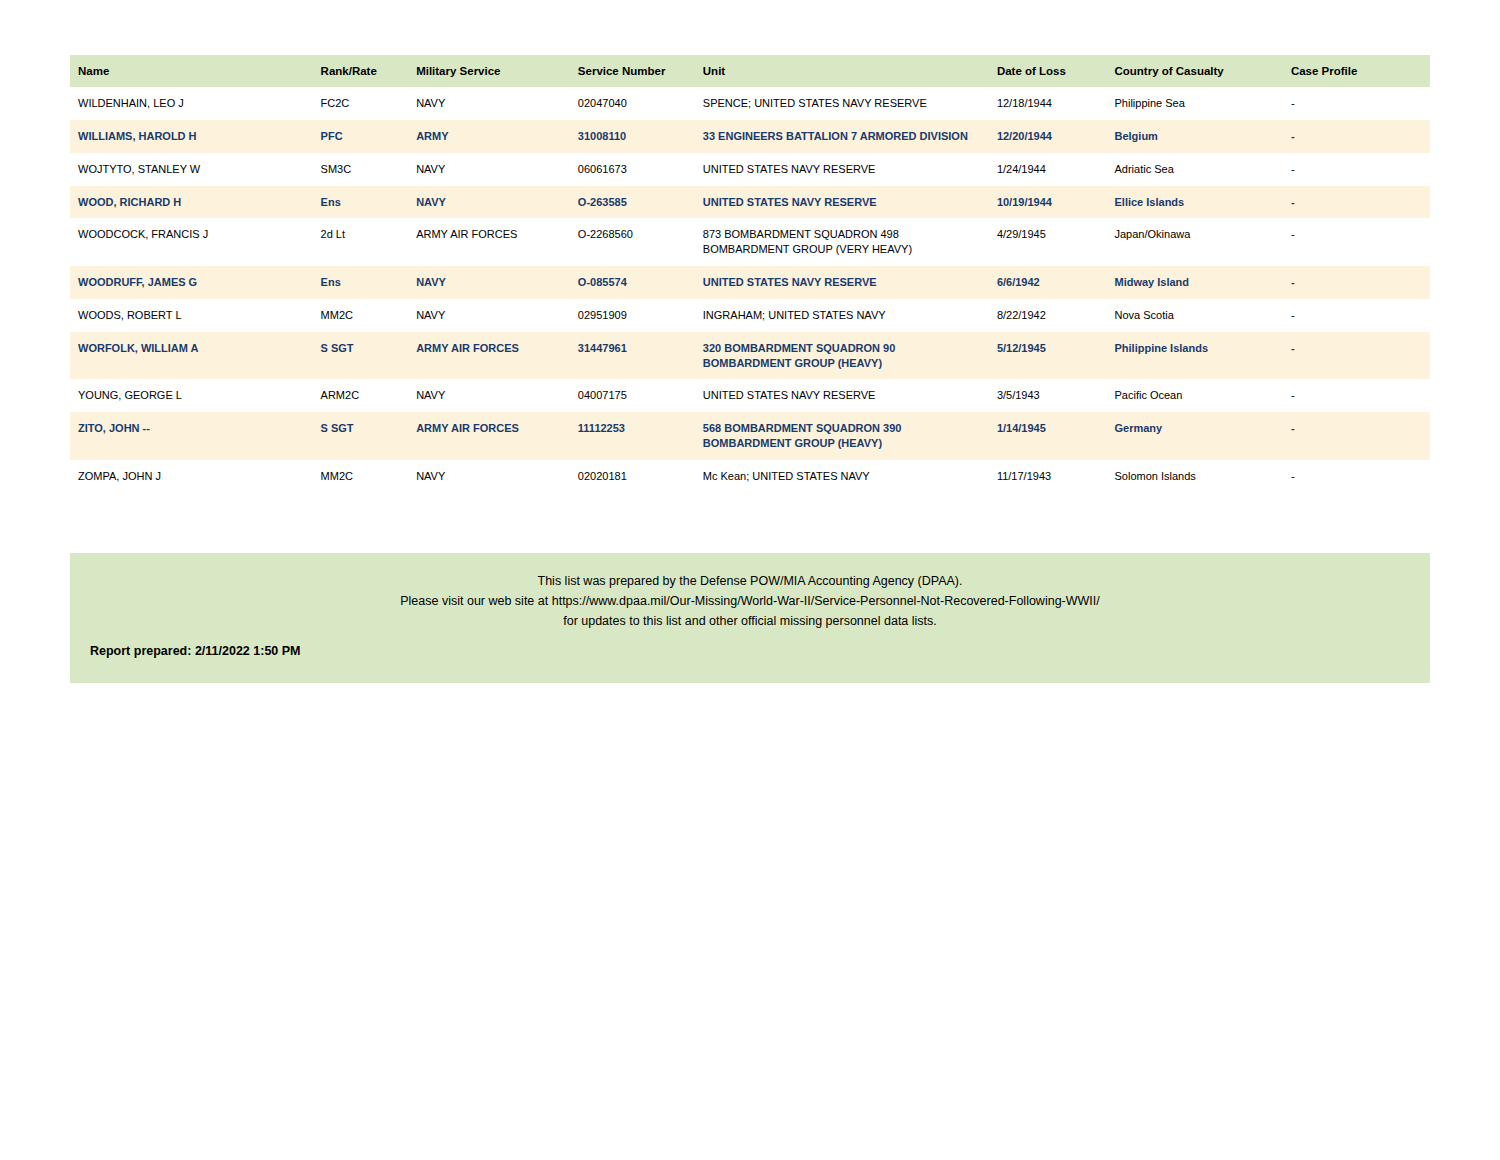| Name | Rank/Rate | Military Service | Service Number | Unit | Date of Loss | Country of Casualty | Case Profile |
| --- | --- | --- | --- | --- | --- | --- | --- |
| WILDENHAIN, LEO J | FC2C | NAVY | 02047040 | SPENCE; UNITED STATES NAVY RESERVE | 12/18/1944 | Philippine Sea | - |
| WILLIAMS, HAROLD H | PFC | ARMY | 31008110 | 33 ENGINEERS BATTALION 7 ARMORED DIVISION | 12/20/1944 | Belgium | - |
| WOJTYTO, STANLEY W | SM3C | NAVY | 06061673 | UNITED STATES NAVY RESERVE | 1/24/1944 | Adriatic Sea | - |
| WOOD, RICHARD H | Ens | NAVY | O-263585 | UNITED STATES NAVY RESERVE | 10/19/1944 | Ellice Islands | - |
| WOODCOCK, FRANCIS J | 2d Lt | ARMY AIR FORCES | O-2268560 | 873 BOMBARDMENT SQUADRON 498 BOMBARDMENT GROUP (VERY HEAVY) | 4/29/1945 | Japan/Okinawa | - |
| WOODRUFF, JAMES G | Ens | NAVY | O-085574 | UNITED STATES NAVY RESERVE | 6/6/1942 | Midway Island | - |
| WOODS, ROBERT L | MM2C | NAVY | 02951909 | INGRAHAM; UNITED STATES NAVY | 8/22/1942 | Nova Scotia | - |
| WORFOLK, WILLIAM A | S SGT | ARMY AIR FORCES | 31447961 | 320 BOMBARDMENT SQUADRON 90 BOMBARDMENT GROUP (HEAVY) | 5/12/1945 | Philippine Islands | - |
| YOUNG, GEORGE L | ARM2C | NAVY | 04007175 | UNITED STATES NAVY RESERVE | 3/5/1943 | Pacific Ocean | - |
| ZITO, JOHN -- | S SGT | ARMY AIR FORCES | 11112253 | 568 BOMBARDMENT SQUADRON 390 BOMBARDMENT GROUP (HEAVY) | 1/14/1945 | Germany | - |
| ZOMPA, JOHN J | MM2C | NAVY | 02020181 | Mc Kean; UNITED STATES NAVY | 11/17/1943 | Solomon Islands | - |
This list was prepared by the Defense POW/MIA Accounting Agency (DPAA).
Please visit our web site at https://www.dpaa.mil/Our-Missing/World-War-II/Service-Personnel-Not-Recovered-Following-WWII/
for updates to this list and other official missing personnel data lists.
Report prepared: 2/11/2022 1:50 PM